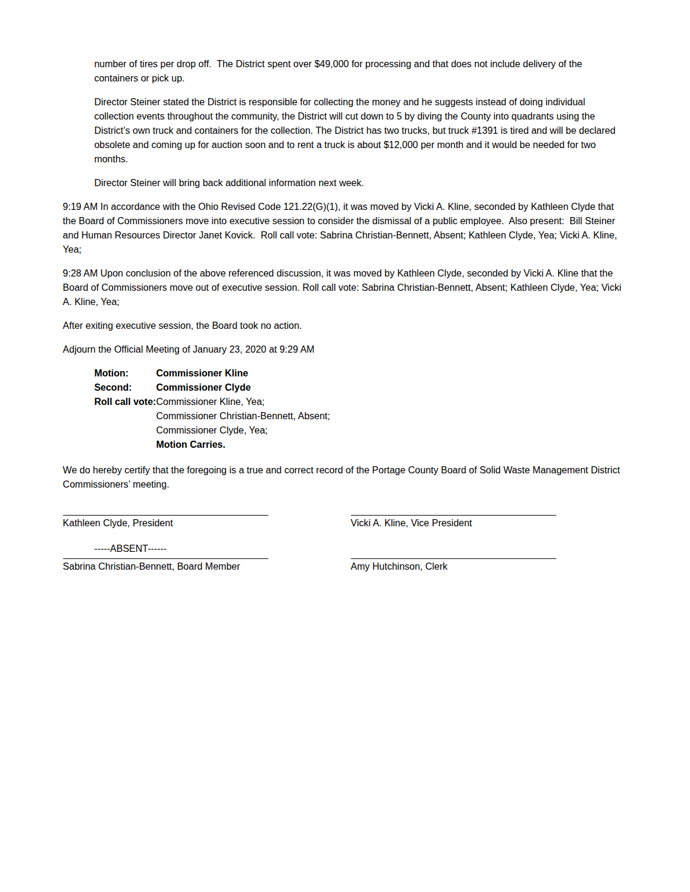number of tires per drop off. The District spent over $49,000 for processing and that does not include delivery of the containers or pick up.
Director Steiner stated the District is responsible for collecting the money and he suggests instead of doing individual collection events throughout the community, the District will cut down to 5 by diving the County into quadrants using the District’s own truck and containers for the collection. The District has two trucks, but truck #1391 is tired and will be declared obsolete and coming up for auction soon and to rent a truck is about $12,000 per month and it would be needed for two months.
Director Steiner will bring back additional information next week.
9:19 AM In accordance with the Ohio Revised Code 121.22(G)(1), it was moved by Vicki A. Kline, seconded by Kathleen Clyde that the Board of Commissioners move into executive session to consider the dismissal of a public employee. Also present: Bill Steiner and Human Resources Director Janet Kovick. Roll call vote: Sabrina Christian-Bennett, Absent; Kathleen Clyde, Yea; Vicki A. Kline, Yea;
9:28 AM Upon conclusion of the above referenced discussion, it was moved by Kathleen Clyde, seconded by Vicki A. Kline that the Board of Commissioners move out of executive session. Roll call vote: Sabrina Christian-Bennett, Absent; Kathleen Clyde, Yea; Vicki A. Kline, Yea;
After exiting executive session, the Board took no action.
Adjourn the Official Meeting of January 23, 2020 at 9:29 AM
| Motion: | Commissioner Kline |
| Second: | Commissioner Clyde |
| Roll call vote: | Commissioner Kline, Yea; |
| | Commissioner Christian-Bennett, Absent; |
| | Commissioner Clyde, Yea; |
| | Motion Carries. |
We do hereby certify that the foregoing is a true and correct record of the Portage County Board of Solid Waste Management District Commissioners’ meeting.
| Kathleen Clyde, President | Vicki A. Kline, Vice President |
-----ABSENT------
| Sabrina Christian-Bennett, Board Member | Amy Hutchinson, Clerk |